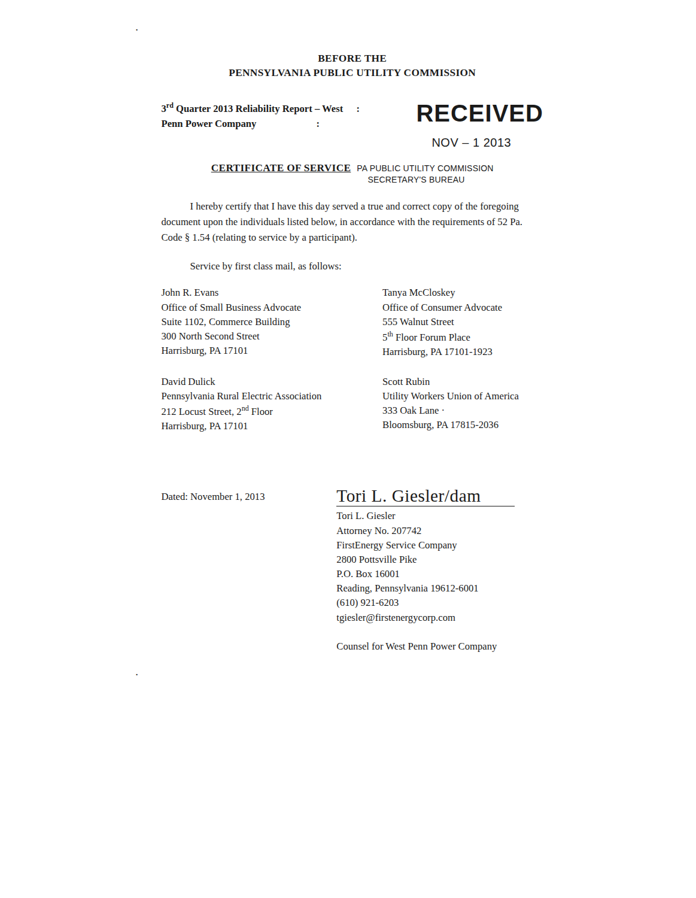. .
BEFORE THE
PENNSYLVANIA PUBLIC UTILITY COMMISSION
3rd Quarter 2013 Reliability Report – West :
Penn Power Company :
RECEIVED
NOV – 1 2013
CERTIFICATE OF SERVICE PA PUBLIC UTILITY COMMISSION SECRETARY'S BUREAU
I hereby certify that I have this day served a true and correct copy of the foregoing document upon the individuals listed below, in accordance with the requirements of 52 Pa. Code § 1.54 (relating to service by a participant).
Service by first class mail, as follows:
John R. Evans
Office of Small Business Advocate
Suite 1102, Commerce Building
300 North Second Street
Harrisburg, PA 17101
Tanya McCloskey
Office of Consumer Advocate
555 Walnut Street
5th Floor Forum Place
Harrisburg, PA 17101-1923
David Dulick
Pennsylvania Rural Electric Association
212 Locust Street, 2nd Floor
Harrisburg, PA 17101
Scott Rubin
Utility Workers Union of America
333 Oak Lane ·
Bloomsburg, PA 17815-2036
Dated: November 1, 2013
Tori L. Giesler/dam
Tori L. Giesler
Attorney No. 207742
FirstEnergy Service Company
2800 Pottsville Pike
P.O. Box 16001
Reading, Pennsylvania 19612-6001
(610) 921-6203
tgiesler@firstenergycorp.com
Counsel for West Penn Power Company